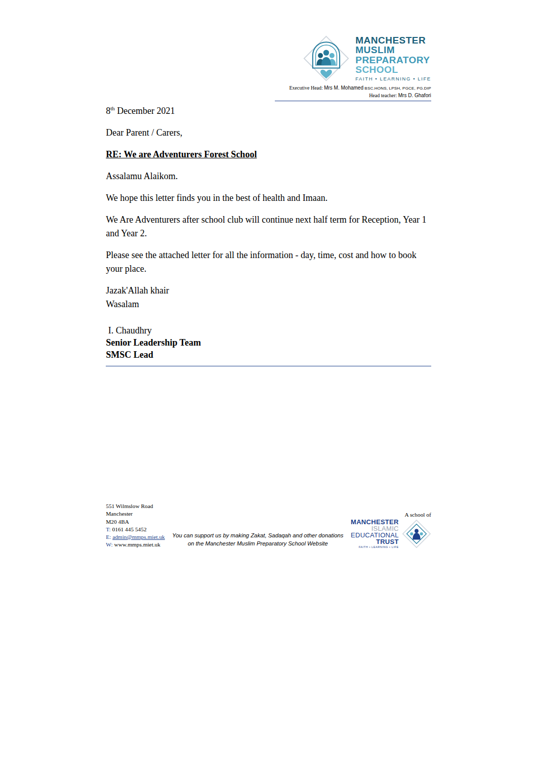MANCHESTER
MUSLIM
PREPARATORY
SCHOOL
FAITH • LEARNING • LIFE
Executive Head: Mrs M. Mohamed BSC.HONS, LPSH, PGCE, PG.DIP
Head teacher: Mrs D. Ghafori
8th December 2021
Dear Parent / Carers,
RE: We are Adventurers Forest School
Assalamu Alaikom.
We hope this letter finds you in the best of health and Imaan.
We Are Adventurers after school club will continue next half term for Reception, Year 1 and Year 2.
Please see the attached letter for all the information - day, time, cost and how to book your place.
Jazak'Allah khair
Wasalam
I. Chaudhry
Senior Leadership Team
SMSC Lead
551 Wilmslow Road
Manchester
M20 4BA
T: 0161 445 5452
E: admin@mmps.miet.uk
W: www.mmps.miet.uk
You can support us by making Zakat, Sadaqah and other donations
on the Manchester Muslim Preparatory School Website
A school of
MANCHESTER
ISLAMIC
EDUCATIONAL
TRUST
FAITH • LEARNING • LIFE